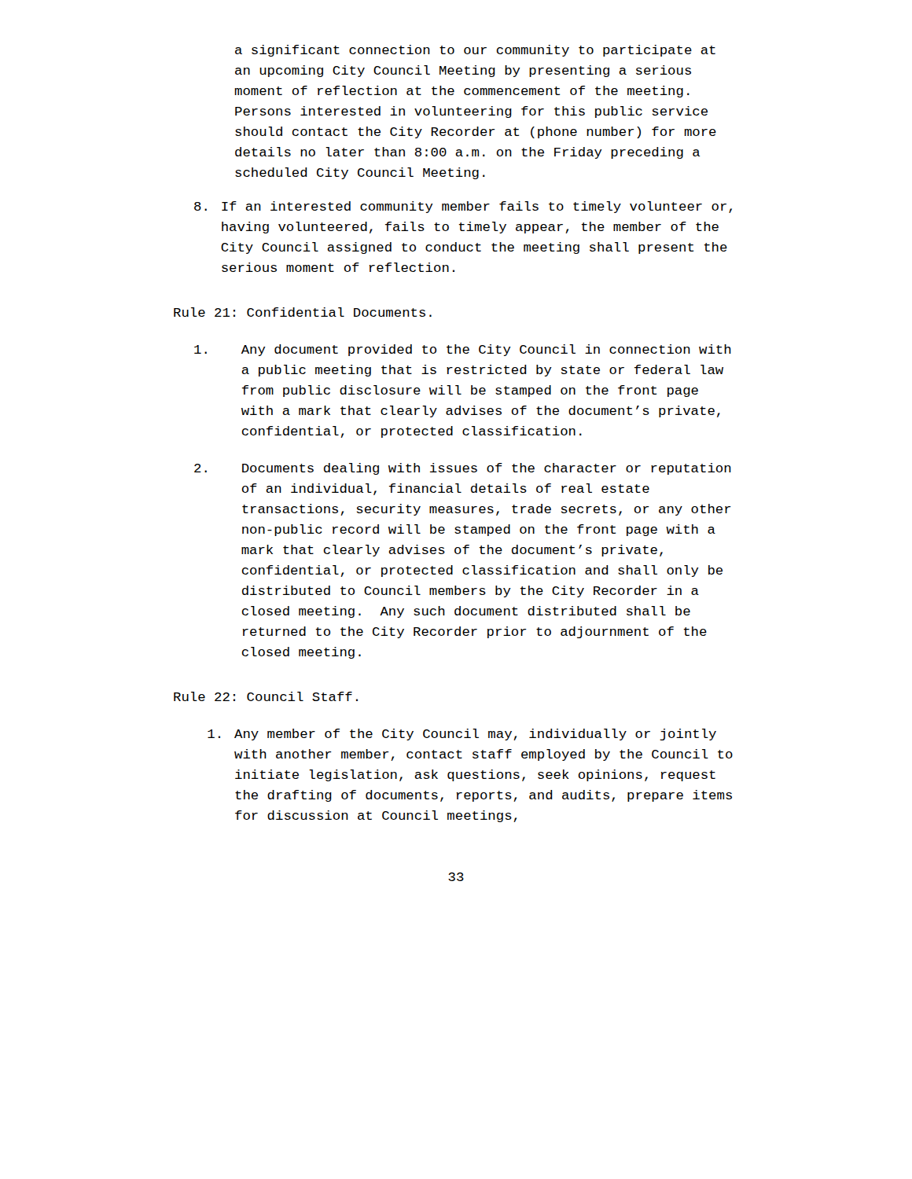a significant connection to our community to participate at an upcoming City Council Meeting by presenting a serious moment of reflection at the commencement of the meeting. Persons interested in volunteering for this public service should contact the City Recorder at (phone number) for more details no later than 8:00 a.m. on the Friday preceding a scheduled City Council Meeting.
8.
If an interested community member fails to timely volunteer or, having volunteered, fails to timely appear, the member of the City Council assigned to conduct the meeting shall present the serious moment of reflection.
Rule 21: Confidential Documents.
1.
Any document provided to the City Council in connection with a public meeting that is restricted by state or federal law from public disclosure will be stamped on the front page with a mark that clearly advises of the document’s private, confidential, or protected classification.
2.
Documents dealing with issues of the character or reputation of an individual, financial details of real estate transactions, security measures, trade secrets, or any other non-public record will be stamped on the front page with a mark that clearly advises of the document’s private, confidential, or protected classification and shall only be distributed to Council members by the City Recorder in a closed meeting. Any such document distributed shall be returned to the City Recorder prior to adjournment of the closed meeting.
Rule 22: Council Staff.
1.
Any member of the City Council may, individually or jointly with another member, contact staff employed by the Council to initiate legislation, ask questions, seek opinions, request the drafting of documents, reports, and audits, prepare items for discussion at Council meetings,
33